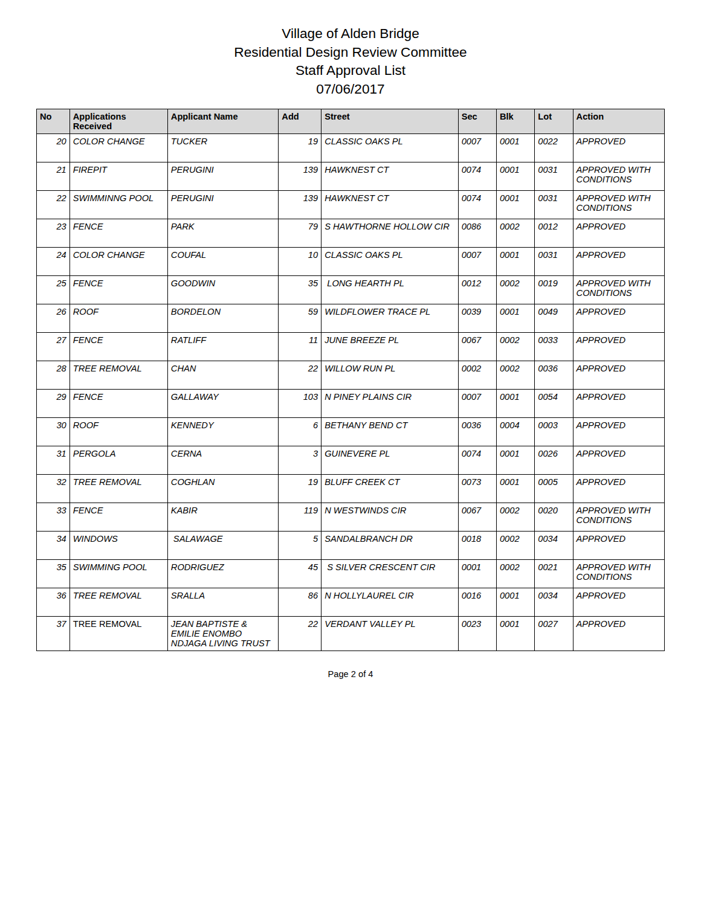Village of Alden Bridge
Residential Design Review Committee
Staff Approval List
07/06/2017
| No | Applications Received | Applicant Name | Add | Street | Sec | Blk | Lot | Action |
| --- | --- | --- | --- | --- | --- | --- | --- | --- |
| 20 | COLOR CHANGE | TUCKER | 19 | CLASSIC OAKS PL | 0007 | 0001 | 0022 | APPROVED |
| 21 | FIREPIT | PERUGINI | 139 | HAWKNEST CT | 0074 | 0001 | 0031 | APPROVED WITH CONDITIONS |
| 22 | SWIMMINNG POOL | PERUGINI | 139 | HAWKNEST CT | 0074 | 0001 | 0031 | APPROVED WITH CONDITIONS |
| 23 | FENCE | PARK | 79 | S HAWTHORNE HOLLOW CIR | 0086 | 0002 | 0012 | APPROVED |
| 24 | COLOR CHANGE | COUFAL | 10 | CLASSIC OAKS PL | 0007 | 0001 | 0031 | APPROVED |
| 25 | FENCE | GOODWIN | 35 | LONG HEARTH PL | 0012 | 0002 | 0019 | APPROVED WITH CONDITIONS |
| 26 | ROOF | BORDELON | 59 | WILDFLOWER TRACE PL | 0039 | 0001 | 0049 | APPROVED |
| 27 | FENCE | RATLIFF | 11 | JUNE BREEZE PL | 0067 | 0002 | 0033 | APPROVED |
| 28 | TREE REMOVAL | CHAN | 22 | WILLOW RUN PL | 0002 | 0002 | 0036 | APPROVED |
| 29 | FENCE | GALLAWAY | 103 | N PINEY PLAINS CIR | 0007 | 0001 | 0054 | APPROVED |
| 30 | ROOF | KENNEDY | 6 | BETHANY BEND CT | 0036 | 0004 | 0003 | APPROVED |
| 31 | PERGOLA | CERNA | 3 | GUINEVERE PL | 0074 | 0001 | 0026 | APPROVED |
| 32 | TREE REMOVAL | COGHLAN | 19 | BLUFF CREEK CT | 0073 | 0001 | 0005 | APPROVED |
| 33 | FENCE | KABIR | 119 | N WESTWINDS CIR | 0067 | 0002 | 0020 | APPROVED WITH CONDITIONS |
| 34 | WINDOWS | SALAWAGE | 5 | SANDALBRANCH DR | 0018 | 0002 | 0034 | APPROVED |
| 35 | SWIMMING POOL | RODRIGUEZ | 45 | S SILVER CRESCENT CIR | 0001 | 0002 | 0021 | APPROVED WITH CONDITIONS |
| 36 | TREE REMOVAL | SRALLA | 86 | N HOLLYLAUREL CIR | 0016 | 0001 | 0034 | APPROVED |
| 37 | TREE REMOVAL | JEAN BAPTISTE & EMILIE ENOMBO NDJAGA LIVING TRUST | 22 | VERDANT VALLEY PL | 0023 | 0001 | 0027 | APPROVED |
Page 2 of 4